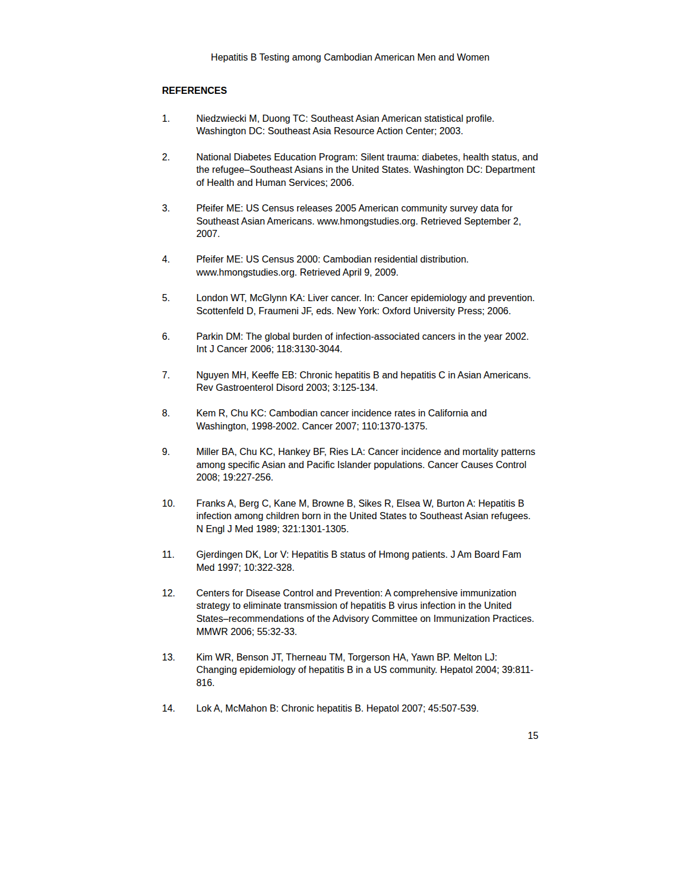Hepatitis B Testing among Cambodian American Men and Women
REFERENCES
1. Niedzwiecki M, Duong TC: Southeast Asian American statistical profile. Washington DC: Southeast Asia Resource Action Center; 2003.
2. National Diabetes Education Program: Silent trauma: diabetes, health status, and the refugee–Southeast Asians in the United States. Washington DC: Department of Health and Human Services; 2006.
3. Pfeifer ME: US Census releases 2005 American community survey data for Southeast Asian Americans. www.hmongstudies.org. Retrieved September 2, 2007.
4. Pfeifer ME: US Census 2000: Cambodian residential distribution. www.hmongstudies.org. Retrieved April 9, 2009.
5. London WT, McGlynn KA: Liver cancer. In: Cancer epidemiology and prevention. Scottenfeld D, Fraumeni JF, eds. New York: Oxford University Press; 2006.
6. Parkin DM: The global burden of infection-associated cancers in the year 2002. Int J Cancer 2006; 118:3130-3044.
7. Nguyen MH, Keeffe EB: Chronic hepatitis B and hepatitis C in Asian Americans. Rev Gastroenterol Disord 2003; 3:125-134.
8. Kem R, Chu KC: Cambodian cancer incidence rates in California and Washington, 1998-2002. Cancer 2007; 110:1370-1375.
9. Miller BA, Chu KC, Hankey BF, Ries LA: Cancer incidence and mortality patterns among specific Asian and Pacific Islander populations. Cancer Causes Control 2008; 19:227-256.
10. Franks A, Berg C, Kane M, Browne B, Sikes R, Elsea W, Burton A: Hepatitis B infection among children born in the United States to Southeast Asian refugees. N Engl J Med 1989; 321:1301-1305.
11. Gjerdingen DK, Lor V: Hepatitis B status of Hmong patients. J Am Board Fam Med 1997; 10:322-328.
12. Centers for Disease Control and Prevention: A comprehensive immunization strategy to eliminate transmission of hepatitis B virus infection in the United States–recommendations of the Advisory Committee on Immunization Practices. MMWR 2006; 55:32-33.
13. Kim WR, Benson JT, Therneau TM, Torgerson HA, Yawn BP. Melton LJ: Changing epidemiology of hepatitis B in a US community. Hepatol 2004; 39:811-816.
14. Lok A, McMahon B: Chronic hepatitis B. Hepatol 2007; 45:507-539.
15